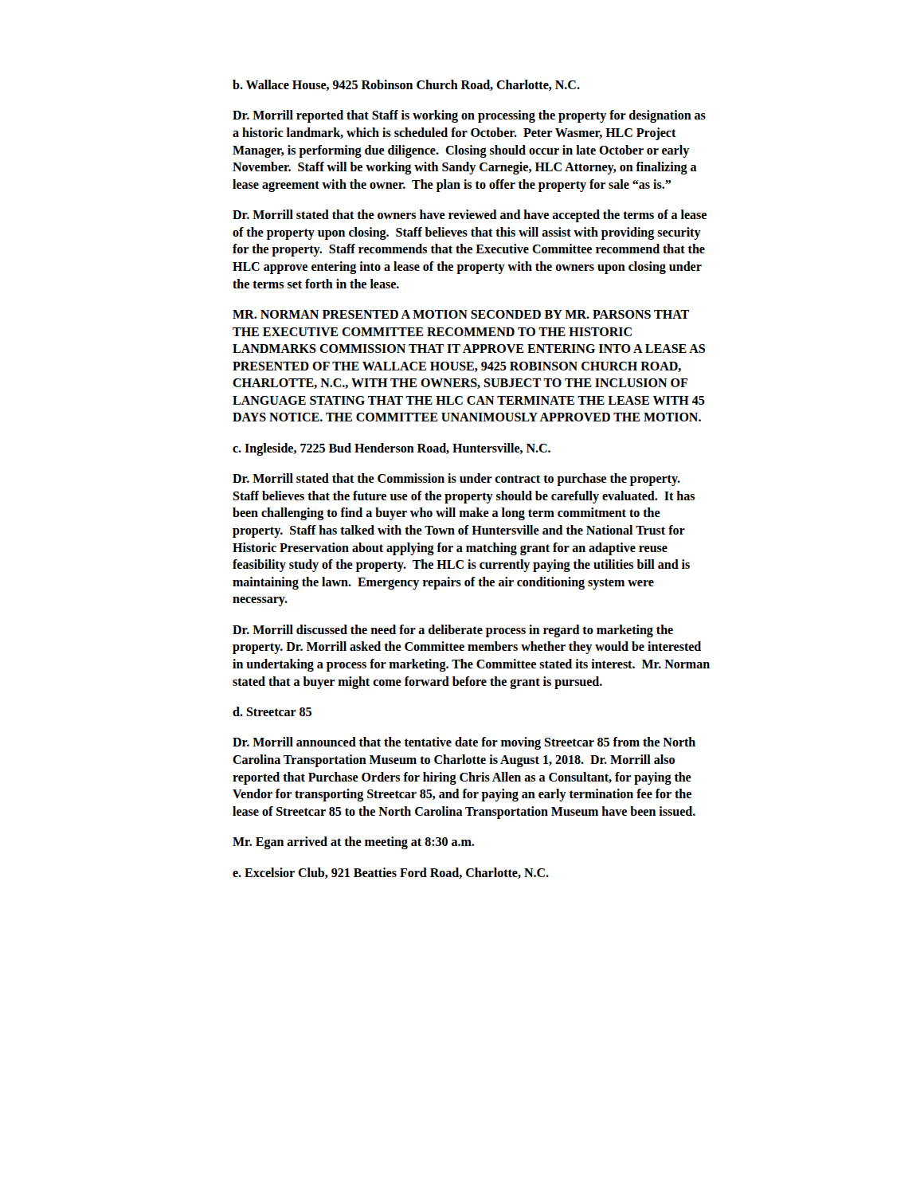b. Wallace House, 9425 Robinson Church Road, Charlotte, N.C.
Dr. Morrill reported that Staff is working on processing the property for designation as a historic landmark, which is scheduled for October. Peter Wasmer, HLC Project Manager, is performing due diligence. Closing should occur in late October or early November. Staff will be working with Sandy Carnegie, HLC Attorney, on finalizing a lease agreement with the owner. The plan is to offer the property for sale “as is.”
Dr. Morrill stated that the owners have reviewed and have accepted the terms of a lease of the property upon closing. Staff believes that this will assist with providing security for the property. Staff recommends that the Executive Committee recommend that the HLC approve entering into a lease of the property with the owners upon closing under the terms set forth in the lease.
Mr. Norman presented a motion seconded by Mr. Parsons that the Executive Committee recommend to the Historic Landmarks Commission that it approve entering into a lease as presented of the Wallace House, 9425 Robinson Church Road, Charlotte, N.C., with the owners, subject to the inclusion of language stating that the HLC can terminate the lease with 45 days notice. The Committee unanimously approved the motion.
c. Ingleside, 7225 Bud Henderson Road, Huntersville, N.C.
Dr. Morrill stated that the Commission is under contract to purchase the property. Staff believes that the future use of the property should be carefully evaluated. It has been challenging to find a buyer who will make a long term commitment to the property. Staff has talked with the Town of Huntersville and the National Trust for Historic Preservation about applying for a matching grant for an adaptive reuse feasibility study of the property. The HLC is currently paying the utilities bill and is maintaining the lawn. Emergency repairs of the air conditioning system were necessary.
Dr. Morrill discussed the need for a deliberate process in regard to marketing the property. Dr. Morrill asked the Committee members whether they would be interested in undertaking a process for marketing. The Committee stated its interest. Mr. Norman stated that a buyer might come forward before the grant is pursued.
d. Streetcar 85
Dr. Morrill announced that the tentative date for moving Streetcar 85 from the North Carolina Transportation Museum to Charlotte is August 1, 2018. Dr. Morrill also reported that Purchase Orders for hiring Chris Allen as a Consultant, for paying the Vendor for transporting Streetcar 85, and for paying an early termination fee for the lease of Streetcar 85 to the North Carolina Transportation Museum have been issued.
Mr. Egan arrived at the meeting at 8:30 a.m.
e. Excelsior Club, 921 Beatties Ford Road, Charlotte, N.C.